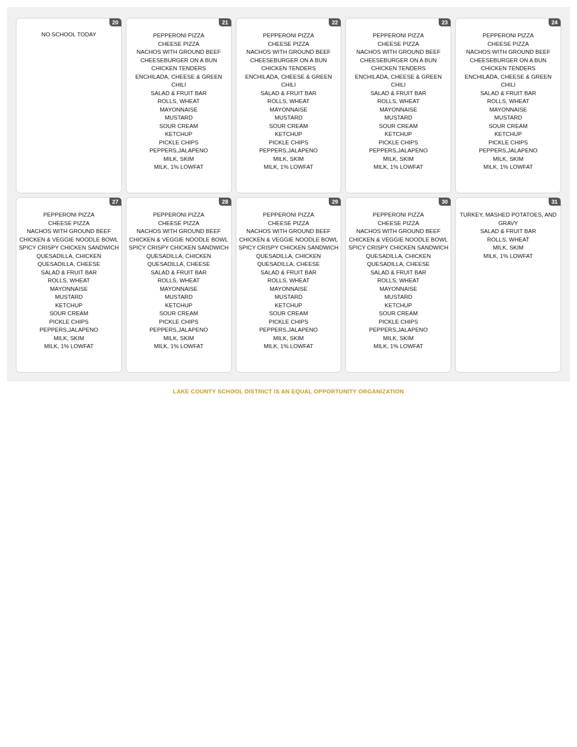| 20 NO SCHOOL TODAY | 21 PEPPERONI PIZZA CHEESE PIZZA NACHOS WITH GROUND BEEF CHEESEBURGER ON A BUN CHICKEN TENDERS ENCHILADA, CHEESE & GREEN CHILI SALAD & FRUIT BAR ROLLS, WHEAT MAYONNAISE MUSTARD SOUR CREAM KETCHUP PICKLE CHIPS PEPPERS,JALAPENO MILK, SKIM MILK, 1% LOWFAT | 22 PEPPERONI PIZZA CHEESE PIZZA NACHOS WITH GROUND BEEF CHEESEBURGER ON A BUN CHICKEN TENDERS ENCHILADA, CHEESE & GREEN CHILI SALAD & FRUIT BAR ROLLS, WHEAT MAYONNAISE MUSTARD SOUR CREAM KETCHUP PICKLE CHIPS PEPPERS,JALAPENO MILK, SKIM MILK, 1% LOWFAT | 23 PEPPERONI PIZZA CHEESE PIZZA NACHOS WITH GROUND BEEF CHEESEBURGER ON A BUN CHICKEN TENDERS ENCHILADA, CHEESE & GREEN CHILI SALAD & FRUIT BAR ROLLS, WHEAT MAYONNAISE MUSTARD SOUR CREAM KETCHUP PICKLE CHIPS PEPPERS,JALAPENO MILK, SKIM MILK, 1% LOWFAT | 24 PEPPERONI PIZZA CHEESE PIZZA NACHOS WITH GROUND BEEF CHEESEBURGER ON A BUN CHICKEN TENDERS ENCHILADA, CHEESE & GREEN CHILI SALAD & FRUIT BAR ROLLS, WHEAT MAYONNAISE MUSTARD SOUR CREAM KETCHUP PICKLE CHIPS PEPPERS,JALAPENO MILK, SKIM MILK, 1% LOWFAT |
| 27 PEPPERONI PIZZA CHEESE PIZZA NACHOS WITH GROUND BEEF CHICKEN & VEGGIE NOODLE BOWL SPICY CRISPY CHICKEN SANDWICH QUESADILLA, CHICKEN QUESADILLA, CHEESE SALAD & FRUIT BAR ROLLS, WHEAT MAYONNAISE MUSTARD KETCHUP SOUR CREAM PICKLE CHIPS PEPPERS,JALAPENO MILK, SKIM MILK, 1% LOWFAT | 28 PEPPERONI PIZZA CHEESE PIZZA NACHOS WITH GROUND BEEF CHICKEN & VEGGIE NOODLE BOWL SPICY CRISPY CHICKEN SANDWICH QUESADILLA, CHICKEN QUESADILLA, CHEESE SALAD & FRUIT BAR ROLLS, WHEAT MAYONNAISE MUSTARD KETCHUP SOUR CREAM PICKLE CHIPS PEPPERS,JALAPENO MILK, SKIM MILK, 1% LOWFAT | 29 PEPPERONI PIZZA CHEESE PIZZA NACHOS WITH GROUND BEEF CHICKEN & VEGGIE NOODLE BOWL SPICY CRISPY CHICKEN SANDWICH QUESADILLA, CHICKEN QUESADILLA, CHEESE SALAD & FRUIT BAR ROLLS, WHEAT MAYONNAISE MUSTARD KETCHUP SOUR CREAM PICKLE CHIPS PEPPERS,JALAPENO MILK, SKIM MILK, 1% LOWFAT | 30 PEPPERONI PIZZA CHEESE PIZZA NACHOS WITH GROUND BEEF CHICKEN & VEGGIE NOODLE BOWL SPICY CRISPY CHICKEN SANDWICH QUESADILLA, CHICKEN QUESADILLA, CHEESE SALAD & FRUIT BAR ROLLS, WHEAT MAYONNAISE MUSTARD KETCHUP SOUR CREAM PICKLE CHIPS PEPPERS,JALAPENO MILK, SKIM MILK, 1% LOWFAT | 31 TURKEY, MASHED POTATOES, AND GRAVY SALAD & FRUIT BAR ROLLS, WHEAT MILK, SKIM MILK, 1% LOWFAT |
LAKE COUNTY SCHOOL DISTRICT IS AN EQUAL OPPORTUNITY ORGANIZATION